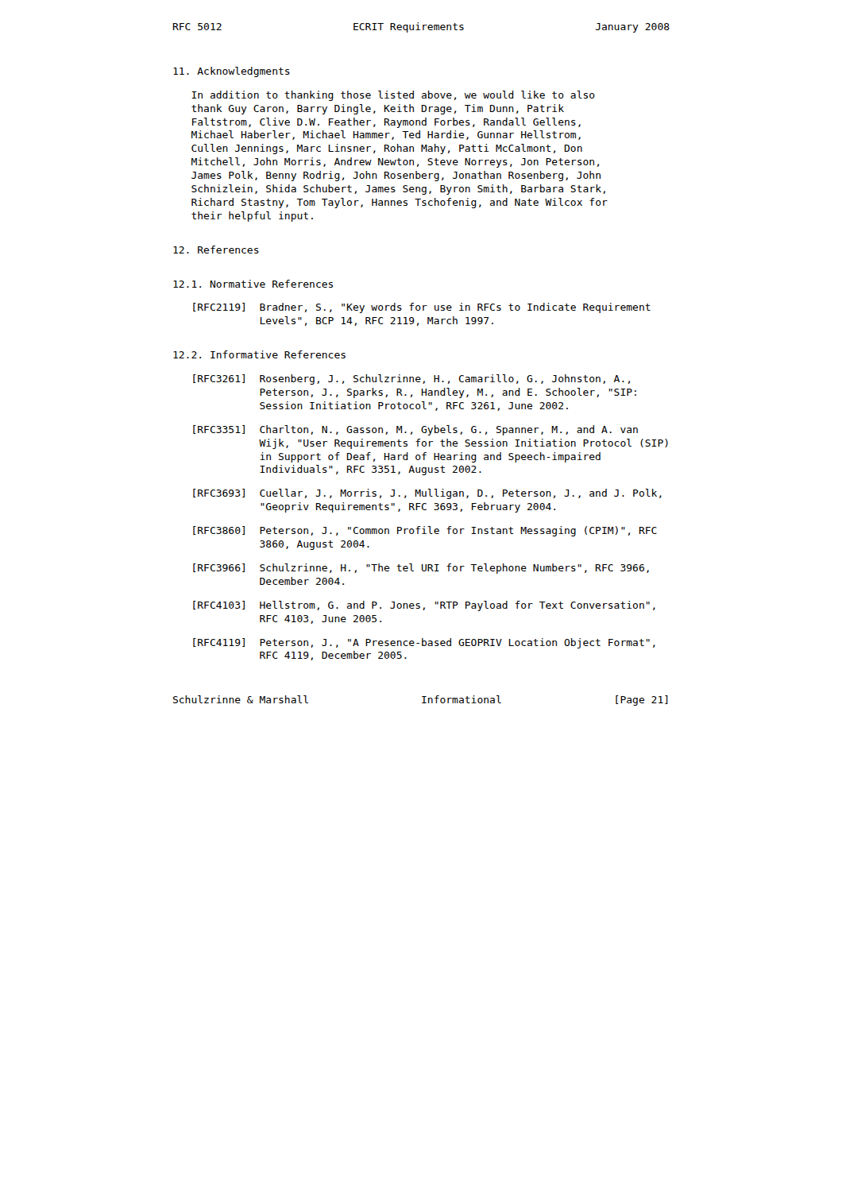RFC 5012 ECRIT Requirements January 2008
11. Acknowledgments
In addition to thanking those listed above, we would like to also thank Guy Caron, Barry Dingle, Keith Drage, Tim Dunn, Patrik Faltstrom, Clive D.W. Feather, Raymond Forbes, Randall Gellens, Michael Haberler, Michael Hammer, Ted Hardie, Gunnar Hellstrom, Cullen Jennings, Marc Linsner, Rohan Mahy, Patti McCalmont, Don Mitchell, John Morris, Andrew Newton, Steve Norreys, Jon Peterson, James Polk, Benny Rodrig, John Rosenberg, Jonathan Rosenberg, John Schnizlein, Shida Schubert, James Seng, Byron Smith, Barbara Stark, Richard Stastny, Tom Taylor, Hannes Tschofenig, and Nate Wilcox for their helpful input.
12. References
12.1. Normative References
[RFC2119]
Bradner, S., "Key words for use in RFCs to Indicate Requirement Levels", BCP 14, RFC 2119, March 1997.
12.2. Informative References
[RFC3261]
Rosenberg, J., Schulzrinne, H., Camarillo, G., Johnston, A., Peterson, J., Sparks, R., Handley, M., and E. Schooler, "SIP: Session Initiation Protocol", RFC 3261, June 2002.
[RFC3351]
Charlton, N., Gasson, M., Gybels, G., Spanner, M., and A. van Wijk, "User Requirements for the Session Initiation Protocol (SIP) in Support of Deaf, Hard of Hearing and Speech-impaired Individuals", RFC 3351, August 2002.
[RFC3693]
Cuellar, J., Morris, J., Mulligan, D., Peterson, J., and J. Polk, "Geopriv Requirements", RFC 3693, February 2004.
[RFC3860]
Peterson, J., "Common Profile for Instant Messaging (CPIM)", RFC 3860, August 2004.
[RFC3966]
Schulzrinne, H., "The tel URI for Telephone Numbers", RFC 3966, December 2004.
[RFC4103]
Hellstrom, G. and P. Jones, "RTP Payload for Text Conversation", RFC 4103, June 2005.
[RFC4119]
Peterson, J., "A Presence-based GEOPRIV Location Object Format", RFC 4119, December 2005.
Schulzrinne & Marshall Informational [Page 21]